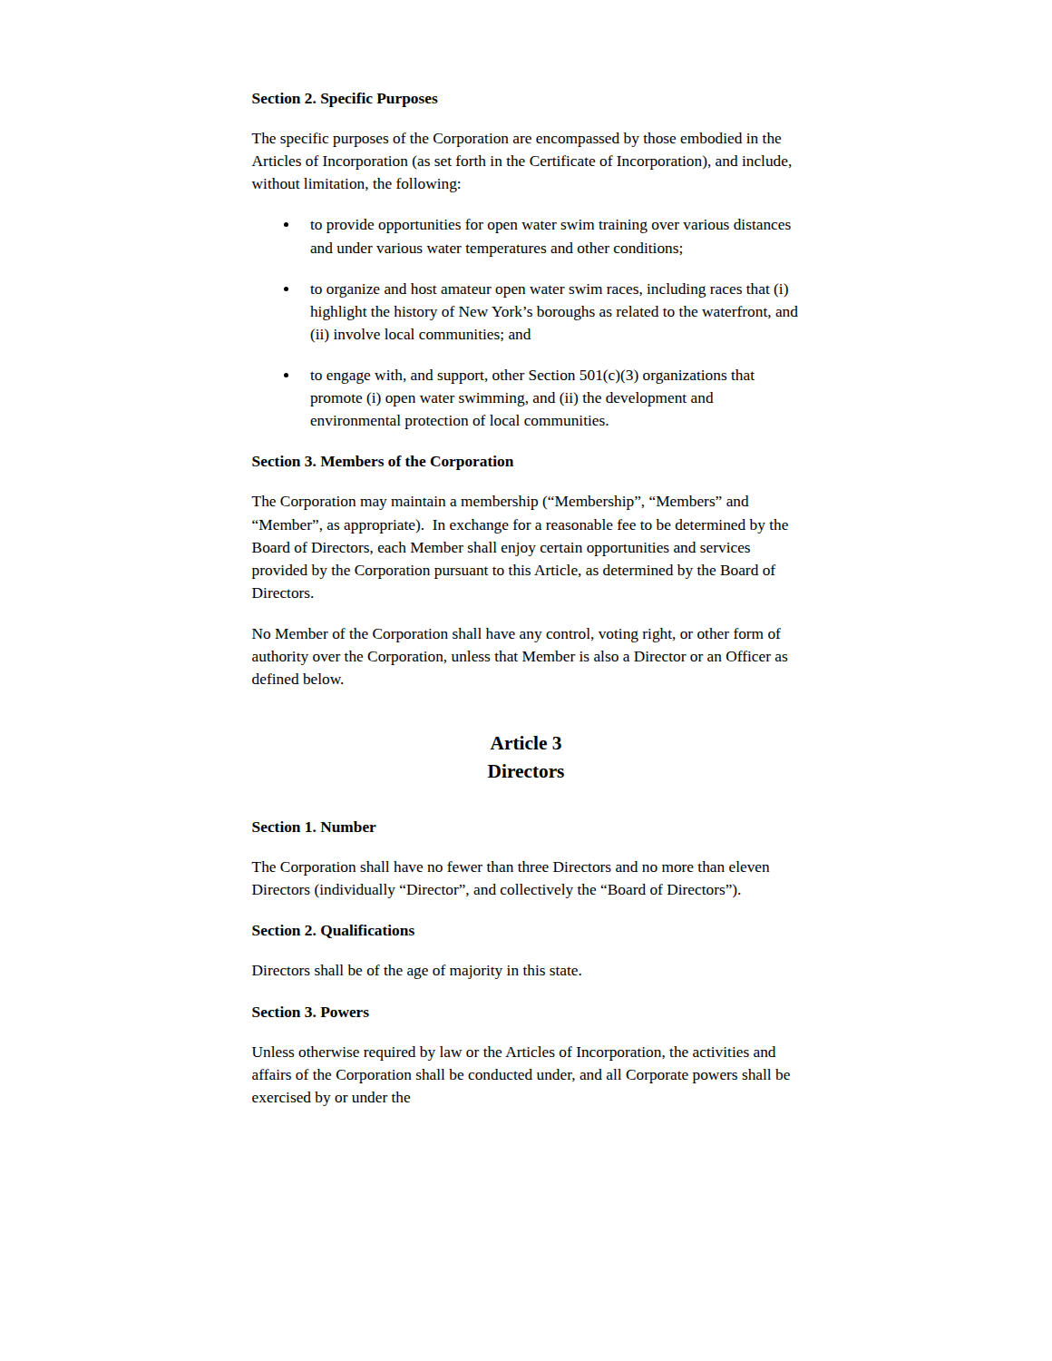Section 2. Specific Purposes
The specific purposes of the Corporation are encompassed by those embodied in the Articles of Incorporation (as set forth in the Certificate of Incorporation), and include, without limitation, the following:
to provide opportunities for open water swim training over various distances and under various water temperatures and other conditions;
to organize and host amateur open water swim races, including races that (i) highlight the history of New York’s boroughs as related to the waterfront, and (ii) involve local communities; and
to engage with, and support, other Section 501(c)(3) organizations that promote (i) open water swimming, and (ii) the development and environmental protection of local communities.
Section 3. Members of the Corporation
The Corporation may maintain a membership (“Membership”, “Members” and “Member”, as appropriate). In exchange for a reasonable fee to be determined by the Board of Directors, each Member shall enjoy certain opportunities and services provided by the Corporation pursuant to this Article, as determined by the Board of Directors.
No Member of the Corporation shall have any control, voting right, or other form of authority over the Corporation, unless that Member is also a Director or an Officer as defined below.
Article 3
Directors
Section 1. Number
The Corporation shall have no fewer than three Directors and no more than eleven Directors (individually “Director”, and collectively the “Board of Directors”).
Section 2. Qualifications
Directors shall be of the age of majority in this state.
Section 3. Powers
Unless otherwise required by law or the Articles of Incorporation, the activities and affairs of the Corporation shall be conducted under, and all Corporate powers shall be exercised by or under the